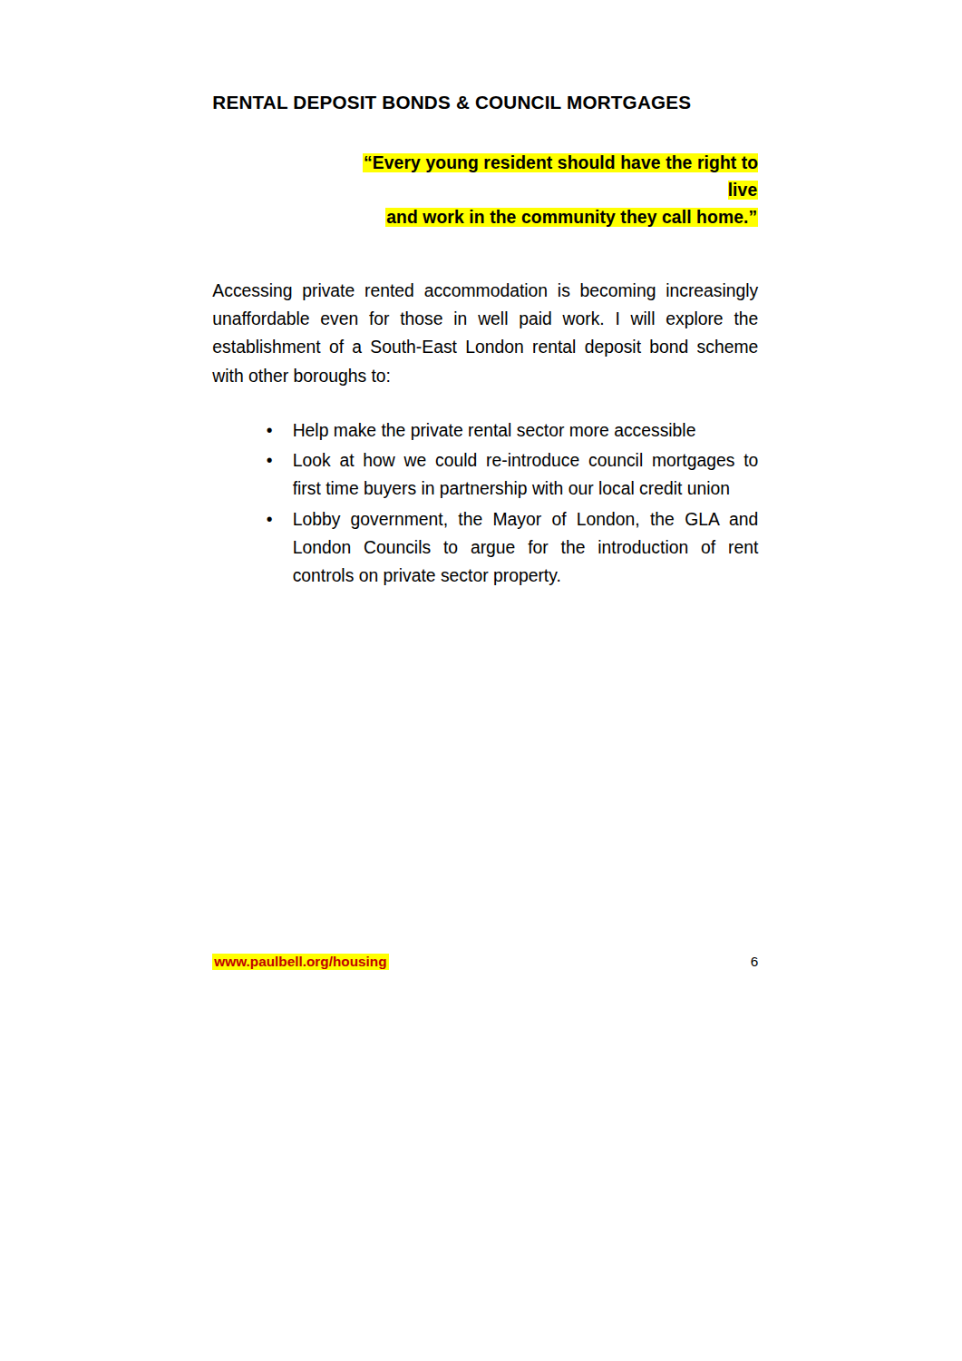RENTAL DEPOSIT BONDS & COUNCIL MORTGAGES
“Every young resident should have the right to live
and work in the community they call home.”
Accessing private rented accommodation is becoming increasingly unaffordable even for those in well paid work. I will explore the establishment of a South-East London rental deposit bond scheme with other boroughs to:
Help make the private rental sector more accessible
Look at how we could re-introduce council mortgages to first time buyers in partnership with our local credit union
Lobby government, the Mayor of London, the GLA and London Councils to argue for the introduction of rent controls on private sector property.
www.paulbell.org/housing 6